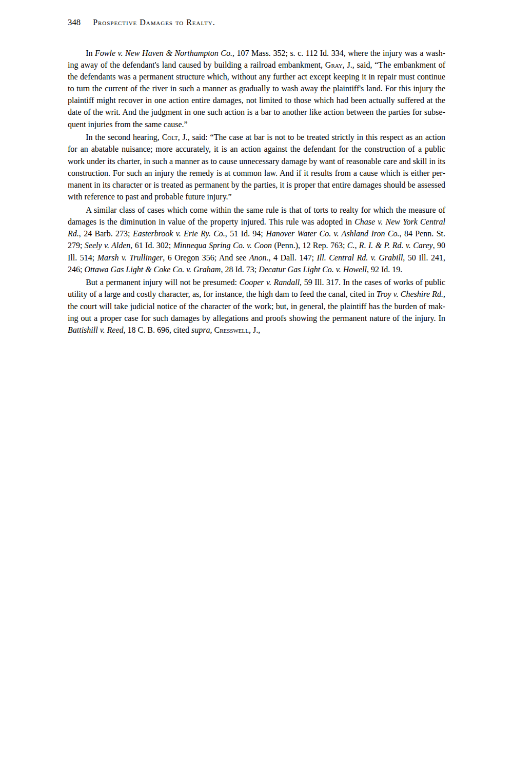348
Prospective Damages to Realty.
In Fowle v. New Haven & Northampton Co., 107 Mass. 352; s. c. 112 Id. 334, where the injury was a washing away of the defendant's land caused by building a railroad embankment, Gray, J., said, “The embankment of the defendants was a permanent structure which, without any further act except keeping it in repair must continue to turn the current of the river in such a manner as gradually to wash away the plaintiff's land. For this injury the plaintiff might recover in one action entire damages, not limited to those which had been actually suffered at the date of the writ. And the judgment in one such action is a bar to another like action between the parties for subsequent injuries from the same cause.”
In the second hearing, Colt, J., said: “The case at bar is not to be treated strictly in this respect as an action for an abatable nuisance; more accurately, it is an action against the defendant for the construction of a public work under its charter, in such a manner as to cause unnecessary damage by want of reasonable care and skill in its construction. For such an injury the remedy is at common law. And if it results from a cause which is either permanent in its character or is treated as permanent by the parties, it is proper that entire damages should be assessed with reference to past and probable future injury.”
A similar class of cases which come within the same rule is that of torts to realty for which the measure of damages is the diminution in value of the property injured. This rule was adopted in Chase v. New York Central Rd., 24 Barb. 273; Easterbrook v. Erie Ry. Co., 51 Id. 94; Hanover Water Co. v. Ashland Iron Co., 84 Penn. St. 279; Seely v. Alden, 61 Id. 302; Minnequa Spring Co. v. Coon (Penn.), 12 Rep. 763; C., R. I. & P. Rd. v. Carey, 90 Ill. 514; Marsh v. Trullinger, 6 Oregon 356; And see Anon., 4 Dall. 147; Ill. Central Rd. v. Grabill, 50 Ill. 241, 246; Ottawa Gas Light & Coke Co. v. Graham, 28 Id. 73; Decatur Gas Light Co. v. Howell, 92 Id. 19.
But a permanent injury will not be presumed: Cooper v. Randall, 59 Ill. 317. In the cases of works of public utility of a large and costly character, as, for instance, the high dam to feed the canal, cited in Troy v. Cheshire Rd., the court will take judicial notice of the character of the work; but, in general, the plaintiff has the burden of making out a proper case for such damages by allegations and proofs showing the permanent nature of the injury. In Battishill v. Reed, 18 C. B. 696, cited supra, Cresswell, J.,